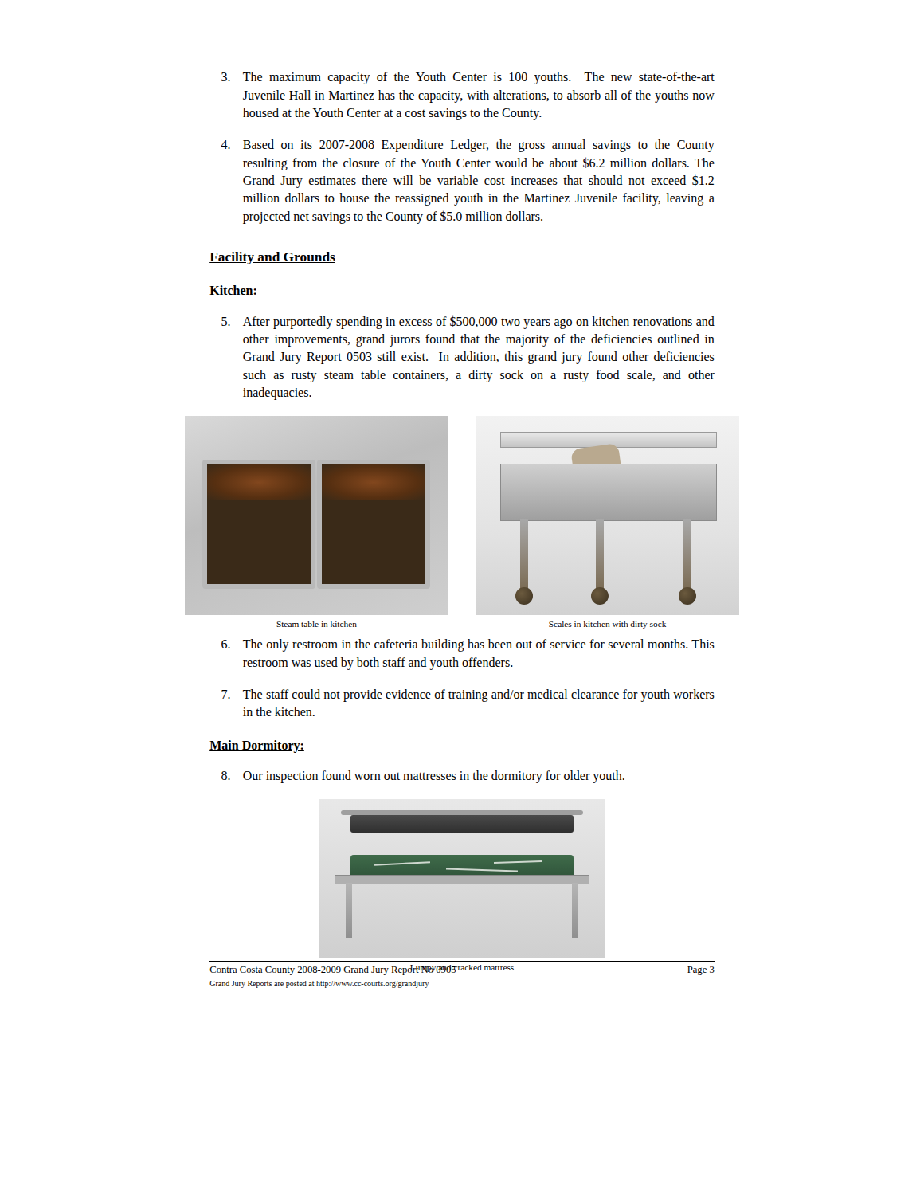3. The maximum capacity of the Youth Center is 100 youths. The new state-of-the-art Juvenile Hall in Martinez has the capacity, with alterations, to absorb all of the youths now housed at the Youth Center at a cost savings to the County.
4. Based on its 2007-2008 Expenditure Ledger, the gross annual savings to the County resulting from the closure of the Youth Center would be about $6.2 million dollars. The Grand Jury estimates there will be variable cost increases that should not exceed $1.2 million dollars to house the reassigned youth in the Martinez Juvenile facility, leaving a projected net savings to the County of $5.0 million dollars.
Facility and Grounds
Kitchen:
5. After purportedly spending in excess of $500,000 two years ago on kitchen renovations and other improvements, grand jurors found that the majority of the deficiencies outlined in Grand Jury Report 0503 still exist. In addition, this grand jury found other deficiencies such as rusty steam table containers, a dirty sock on a rusty food scale, and other inadequacies.
Steam table in kitchen
Scales in kitchen with dirty sock
6. The only restroom in the cafeteria building has been out of service for several months. This restroom was used by both staff and youth offenders.
7. The staff could not provide evidence of training and/or medical clearance for youth workers in the kitchen.
Main Dormitory:
8. Our inspection found worn out mattresses in the dormitory for older youth.
Lumpy and cracked mattress
Contra Costa County 2008-2009 Grand Jury Report No 0905 Page 3
Grand Jury Reports are posted at http://www.cc-courts.org/grandjury